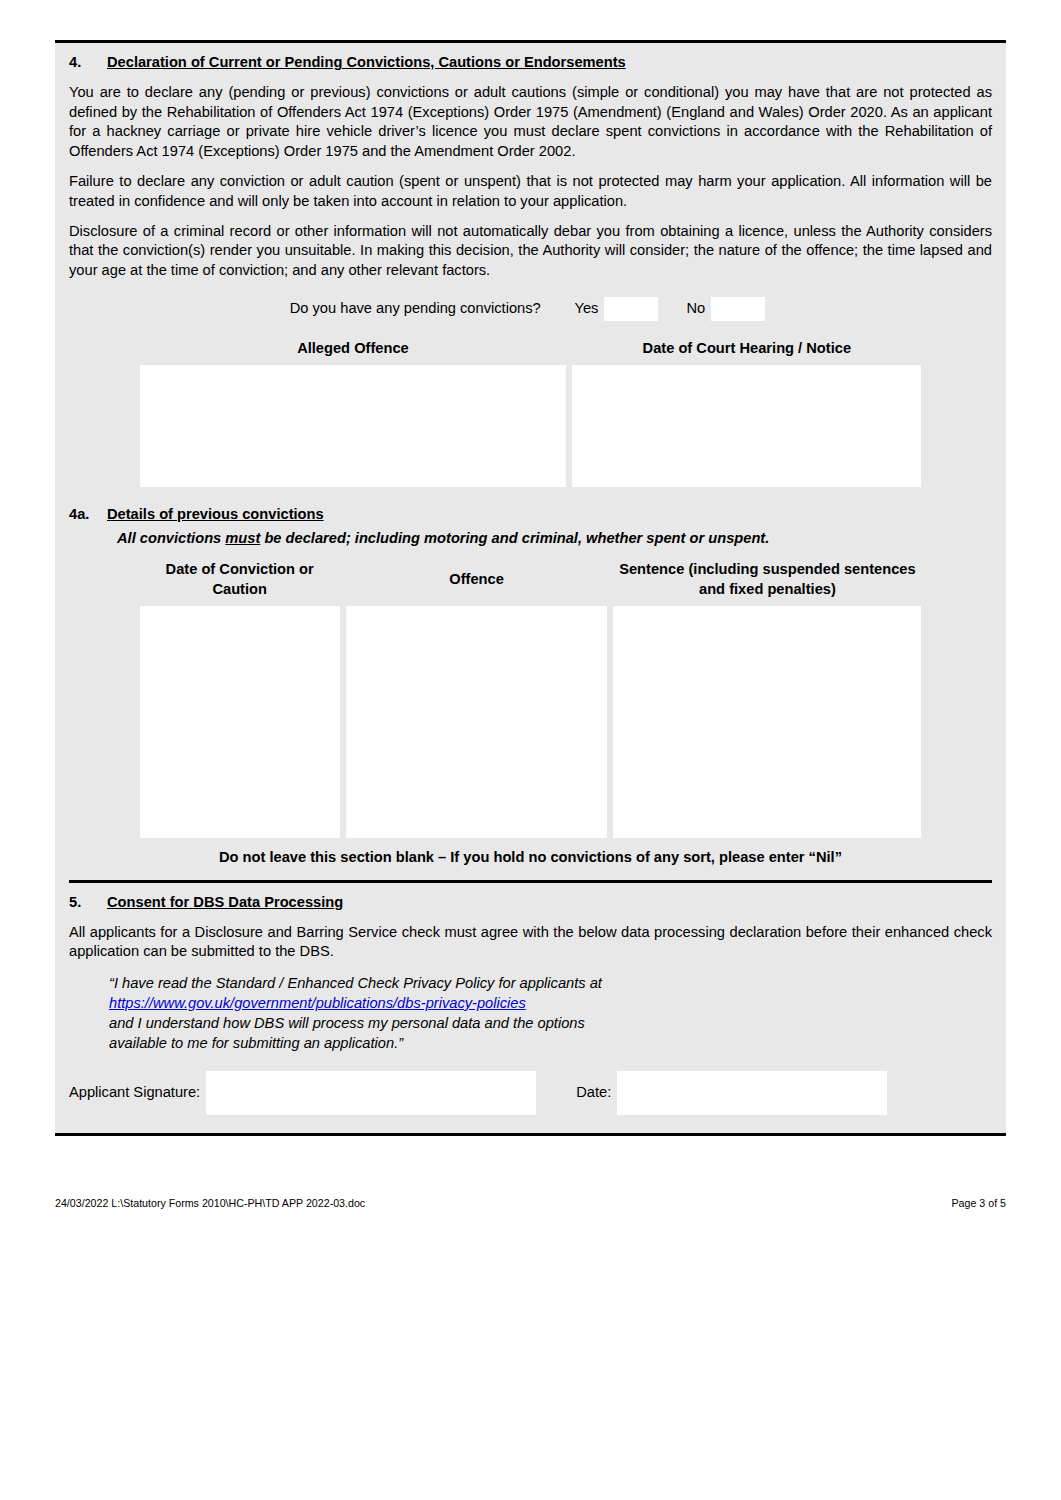4. Declaration of Current or Pending Convictions, Cautions or Endorsements
You are to declare any (pending or previous) convictions or adult cautions (simple or conditional) you may have that are not protected as defined by the Rehabilitation of Offenders Act 1974 (Exceptions) Order 1975 (Amendment) (England and Wales) Order 2020. As an applicant for a hackney carriage or private hire vehicle driver’s licence you must declare spent convictions in accordance with the Rehabilitation of Offenders Act 1974 (Exceptions) Order 1975 and the Amendment Order 2002.
Failure to declare any conviction or adult caution (spent or unspent) that is not protected may harm your application. All information will be treated in confidence and will only be taken into account in relation to your application.
Disclosure of a criminal record or other information will not automatically debar you from obtaining a licence, unless the Authority considers that the conviction(s) render you unsuitable. In making this decision, the Authority will consider; the nature of the offence; the time lapsed and your age at the time of conviction; and any other relevant factors.
Do you have any pending convictions? Yes No
| Alleged Offence | Date of Court Hearing / Notice |
| --- | --- |
4a. Details of previous convictions
All convictions must be declared; including motoring and criminal, whether spent or unspent.
| Date of Conviction or Caution | Offence | Sentence (including suspended sentences and fixed penalties) |
| --- | --- | --- |
Do not leave this section blank – If you hold no convictions of any sort, please enter “Nil”
5. Consent for DBS Data Processing
All applicants for a Disclosure and Barring Service check must agree with the below data processing declaration before their enhanced check application can be submitted to the DBS.
“I have read the Standard / Enhanced Check Privacy Policy for applicants at
https://www.gov.uk/government/publications/dbs-privacy-policies
and I understand how DBS will process my personal data and the options
available to me for submitting an application.”
Applicant Signature: Date:
24/03/2022 L:\Statutory Forms 2010\HC-PH\TD APP 2022-03.doc Page 3 of 5